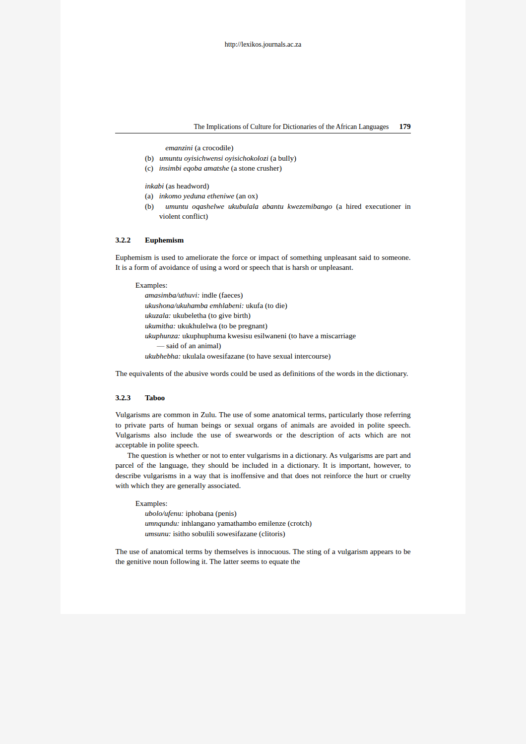http://lexikos.journals.ac.za
The Implications of Culture for Dictionaries of the African Languages 179
emanzini (a crocodile)
(b) umuntu oyisichwensi oyisichokolozi (a bully)
(c) insimbi eqoba amatshe (a stone crusher)
inkabi (as headword)
(a) inkomo yeduna etheniwe (an ox)
(b) umuntu oqashelwe ukubulala abantu kwezemibango (a hired executioner in violent conflict)
3.2.2 Euphemism
Euphemism is used to ameliorate the force or impact of something unpleasant said to someone. It is a form of avoidance of using a word or speech that is harsh or unpleasant.
Examples:
amasimba/uthuvi: indle (faeces)
ukushona/ukuhamba emhlabeni: ukufa (to die)
ukuzala: ukubeletha (to give birth)
ukumitha: ukukhulelwa (to be pregnant)
ukuphunza: ukuphuphuma kwesisu esilwaneni (to have a miscarriage
— said of an animal)
ukubhebha: ukulala owesifazane (to have sexual intercourse)
The equivalents of the abusive words could be used as definitions of the words in the dictionary.
3.2.3 Taboo
Vulgarisms are common in Zulu. The use of some anatomical terms, particularly those referring to private parts of human beings or sexual organs of animals are avoided in polite speech. Vulgarisms also include the use of swearwords or the description of acts which are not acceptable in polite speech.
The question is whether or not to enter vulgarisms in a dictionary. As vulgarisms are part and parcel of the language, they should be included in a dictionary. It is important, however, to describe vulgarisms in a way that is inoffensive and that does not reinforce the hurt or cruelty with which they are generally associated.
Examples:
ubolo/ufenu: iphobana (penis)
umnqundu: inhlangano yamathambo emilenze (crotch)
umsunu: isitho sobulili sowesifazane (clitoris)
The use of anatomical terms by themselves is innocuous. The sting of a vulgarism appears to be the genitive noun following it. The latter seems to equate the